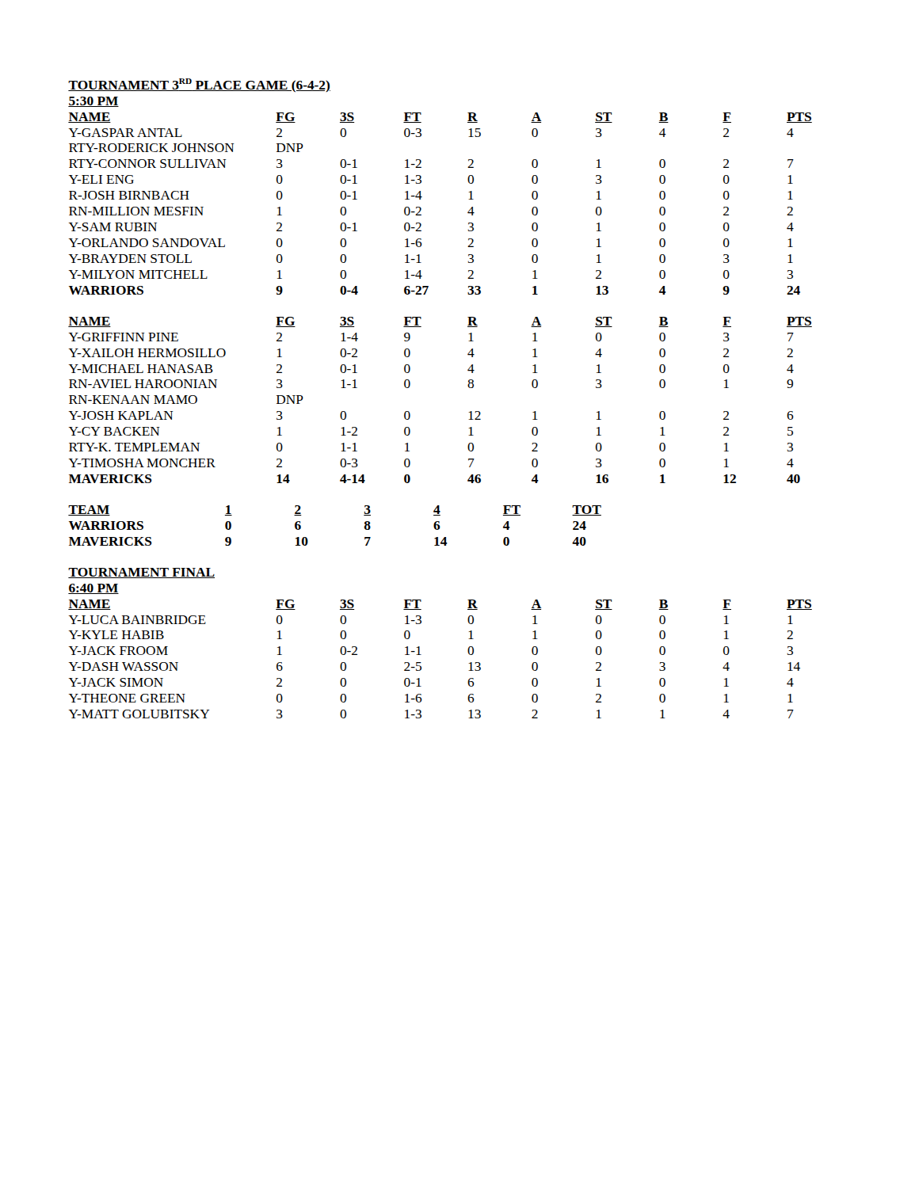TOURNAMENT 3RD PLACE GAME (6-4-2)
5:30 PM
| NAME | FG | 3S | FT | R | A | ST | B | F | PTS |
| --- | --- | --- | --- | --- | --- | --- | --- | --- | --- |
| Y-GASPAR ANTAL | 2 | 0 | 0-3 | 15 | 0 | 3 | 4 | 2 | 4 |
| RTY-RODERICK JOHNSON | DNP | | | | | | | | |
| RTY-CONNOR SULLIVAN | 3 | 0-1 | 1-2 | 2 | 0 | 1 | 0 | 2 | 7 |
| Y-ELI ENG | 0 | 0-1 | 1-3 | 0 | 0 | 3 | 0 | 0 | 1 |
| R-JOSH BIRNBACH | 0 | 0-1 | 1-4 | 1 | 0 | 1 | 0 | 0 | 1 |
| RN-MILLION MESFIN | 1 | 0 | 0-2 | 4 | 0 | 0 | 0 | 2 | 2 |
| Y-SAM RUBIN | 2 | 0-1 | 0-2 | 3 | 0 | 1 | 0 | 0 | 4 |
| Y-ORLANDO SANDOVAL | 0 | 0 | 1-6 | 2 | 0 | 1 | 0 | 0 | 1 |
| Y-BRAYDEN STOLL | 0 | 0 | 1-1 | 3 | 0 | 1 | 0 | 3 | 1 |
| Y-MILYON MITCHELL | 1 | 0 | 1-4 | 2 | 1 | 2 | 0 | 0 | 3 |
| WARRIORS | 9 | 0-4 | 6-27 | 33 | 1 | 13 | 4 | 9 | 24 |
| NAME | FG | 3S | FT | R | A | ST | B | F | PTS |
| --- | --- | --- | --- | --- | --- | --- | --- | --- | --- |
| Y-GRIFFINN PINE | 2 | 1-4 | 9 | 1 | 1 | 0 | 0 | 3 | 7 |
| Y-XAILOH HERMOSILLO | 1 | 0-2 | 0 | 4 | 1 | 4 | 0 | 2 | 2 |
| Y-MICHAEL HANASAB | 2 | 0-1 | 0 | 4 | 1 | 1 | 0 | 0 | 4 |
| RN-AVIEL HAROONIAN | 3 | 1-1 | 0 | 8 | 0 | 3 | 0 | 1 | 9 |
| RN-KENAAN MAMO | DNP | | | | | | | | |
| Y-JOSH KAPLAN | 3 | 0 | 0 | 12 | 1 | 1 | 0 | 2 | 6 |
| Y-CY BACKEN | 1 | 1-2 | 0 | 1 | 0 | 1 | 1 | 2 | 5 |
| RTY-K. TEMPLEMAN | 0 | 1-1 | 1 | 0 | 2 | 0 | 0 | 1 | 3 |
| Y-TIMOSHA MONCHER | 2 | 0-3 | 0 | 7 | 0 | 3 | 0 | 1 | 4 |
| MAVERICKS | 14 | 4-14 | 0 | 46 | 4 | 16 | 1 | 12 | 40 |
| TEAM | 1 | 2 | 3 | 4 | FT | TOT | | | |
| --- | --- | --- | --- | --- | --- | --- | --- | --- | --- |
| WARRIORS | 0 | 6 | 8 | 6 | 4 | 24 | | | |
| MAVERICKS | 9 | 10 | 7 | 14 | 0 | 40 | | | |
TOURNAMENT FINAL
6:40 PM
| NAME | FG | 3S | FT | R | A | ST | B | F | PTS |
| --- | --- | --- | --- | --- | --- | --- | --- | --- | --- |
| Y-LUCA BAINBRIDGE | 0 | 0 | 1-3 | 0 | 1 | 0 | 0 | 1 | 1 |
| Y-KYLE HABIB | 1 | 0 | 0 | 1 | 1 | 0 | 0 | 1 | 2 |
| Y-JACK FROOM | 1 | 0-2 | 1-1 | 0 | 0 | 0 | 0 | 0 | 3 |
| Y-DASH WASSON | 6 | 0 | 2-5 | 13 | 0 | 2 | 3 | 4 | 14 |
| Y-JACK SIMON | 2 | 0 | 0-1 | 6 | 0 | 1 | 0 | 1 | 4 |
| Y-THEONE GREEN | 0 | 0 | 1-6 | 6 | 0 | 2 | 0 | 1 | 1 |
| Y-MATT GOLUBITSKY | 3 | 0 | 1-3 | 13 | 2 | 1 | 1 | 4 | 7 |